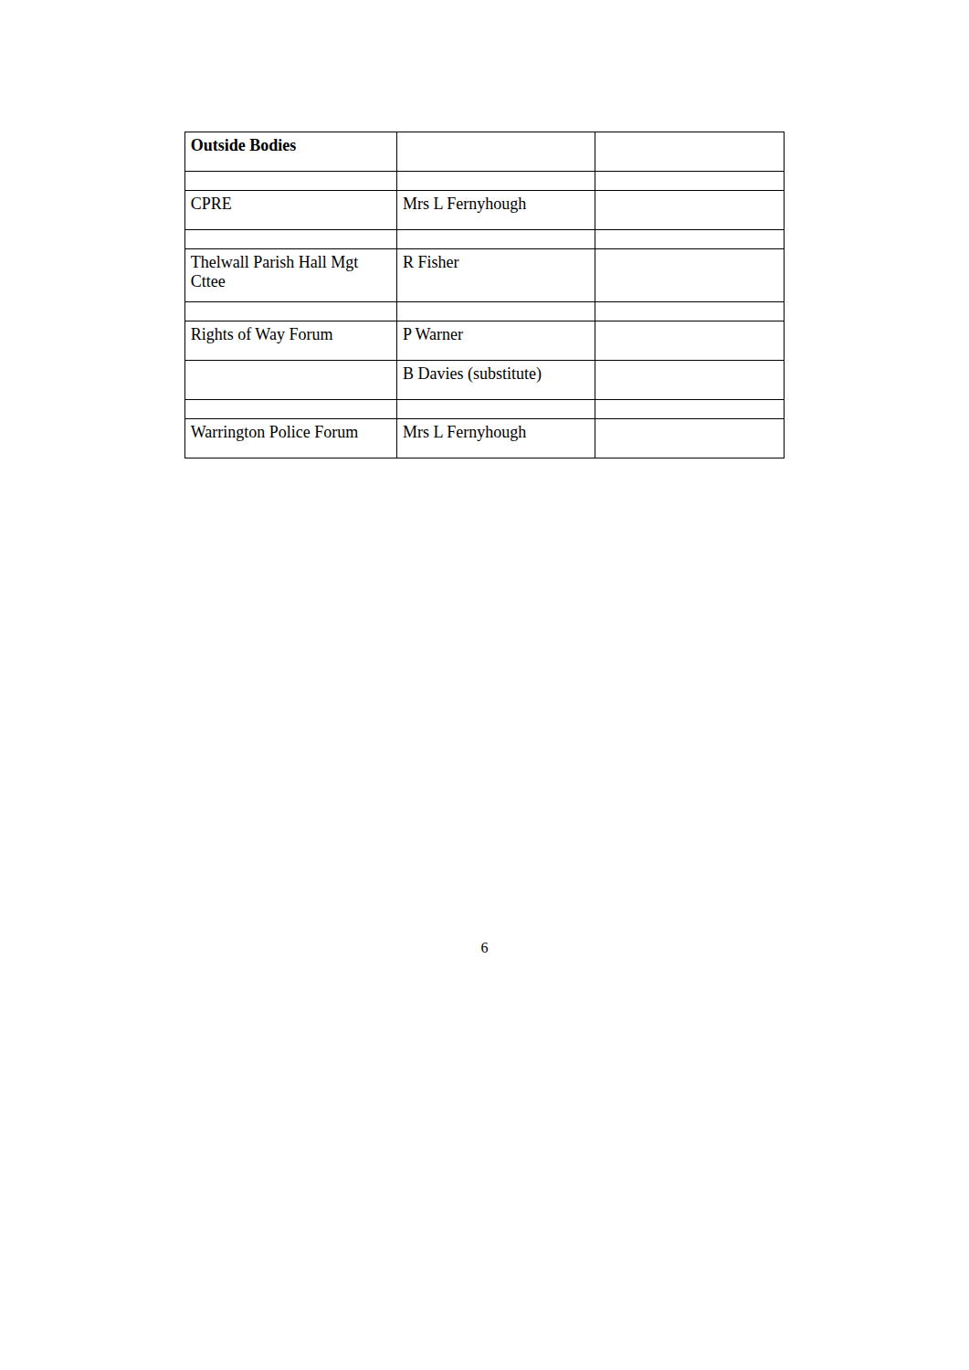| Outside Bodies | | |
| CPRE | Mrs L Fernyhough | |
| Thelwall Parish Hall Mgt Cttee | R Fisher | |
| Rights of Way Forum | P Warner | |
| | B Davies (substitute) | |
| Warrington Police Forum | Mrs L Fernyhough | |
6